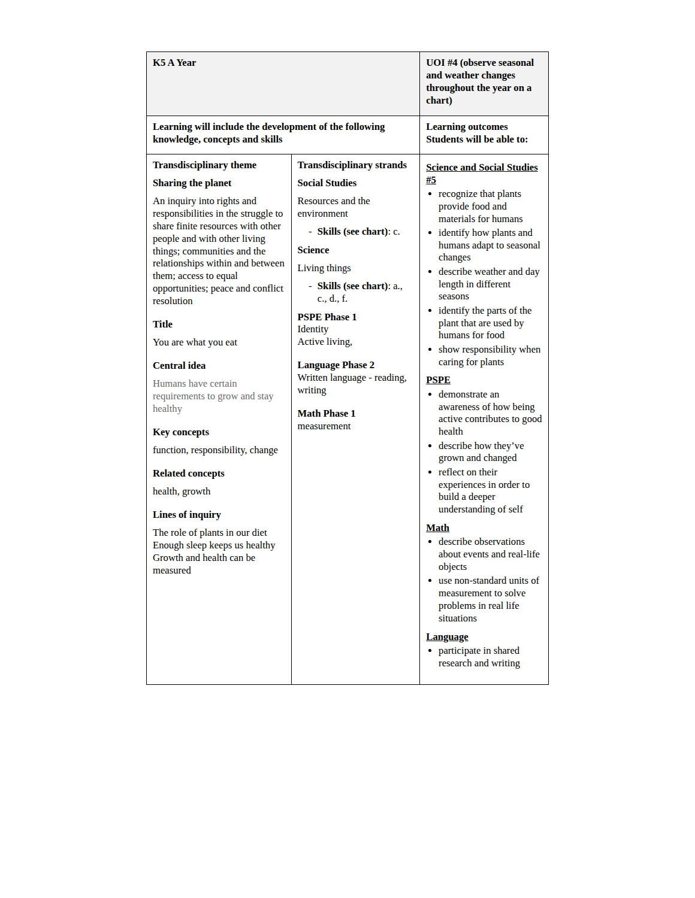| K5 A Year | UOI #4 (observe seasonal and weather changes throughout the year on a chart) |
| Learning will include the development of the following knowledge, concepts and skills | Learning outcomes Students will be able to: |
| Transdisciplinary theme Sharing the planet An inquiry into rights and responsibilities in the struggle to share finite resources with other people and with other living things; communities and the relationships within and between them; access to equal opportunities; peace and conflict resolution Title You are what you eat Central idea Humans have certain requirements to grow and stay healthy Key concepts function, responsibility, change Related concepts health, growth Lines of inquiry The role of plants in our diet Enough sleep keeps us healthy Growth and health can be measured | Transdisciplinary strands Social Studies Resources and the environment Skills (see chart) : c. Science Living things Skills (see chart) : a., c., d., f. PSPE Phase 1 Identity Active living, Language Phase 2 Written language - reading, writing Math Phase 1 measurement | Science and Social Studies #5 recognize that plants provide food and materials for humans identify how plants and humans adapt to seasonal changes describe weather and day length in different seasons identify the parts of the plant that are used by humans for food show responsibility when caring for plants PSPE demonstrate an awareness of how being active contributes to good health describe how they’ve grown and changed reflect on their experiences in order to build a deeper understanding of self Math describe observations about events and real-life objects use non-standard units of measurement to solve problems in real life situations Language participate in shared research and writing |